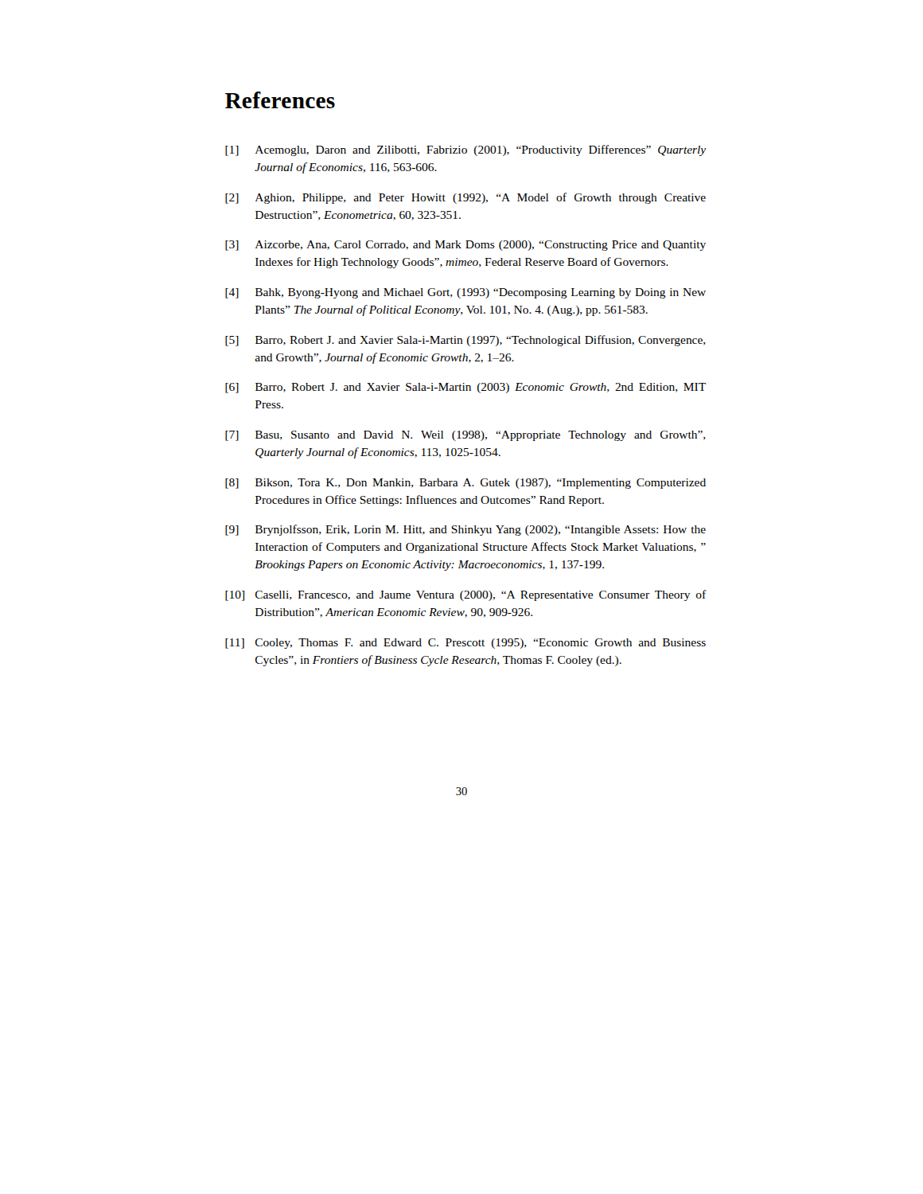References
[1] Acemoglu, Daron and Zilibotti, Fabrizio (2001), “Productivity Differences” Quarterly Journal of Economics, 116, 563-606.
[2] Aghion, Philippe, and Peter Howitt (1992), “A Model of Growth through Creative Destruction”, Econometrica, 60, 323-351.
[3] Aizcorbe, Ana, Carol Corrado, and Mark Doms (2000), “Constructing Price and Quantity Indexes for High Technology Goods”, mimeo, Federal Reserve Board of Governors.
[4] Bahk, Byong-Hyong and Michael Gort, (1993) “Decomposing Learning by Doing in New Plants” The Journal of Political Economy, Vol. 101, No. 4. (Aug.), pp. 561-583.
[5] Barro, Robert J. and Xavier Sala-i-Martin (1997), “Technological Diffusion, Convergence, and Growth”, Journal of Economic Growth, 2, 1–26.
[6] Barro, Robert J. and Xavier Sala-i-Martin (2003) Economic Growth, 2nd Edition, MIT Press.
[7] Basu, Susanto and David N. Weil (1998), “Appropriate Technology and Growth”, Quarterly Journal of Economics, 113, 1025-1054.
[8] Bikson, Tora K., Don Mankin, Barbara A. Gutek (1987), “Implementing Computerized Procedures in Office Settings: Influences and Outcomes” Rand Report.
[9] Brynjolfsson, Erik, Lorin M. Hitt, and Shinkyu Yang (2002), “Intangible Assets: How the Interaction of Computers and Organizational Structure Affects Stock Market Valuations, ” Brookings Papers on Economic Activity: Macroeconomics, 1, 137-199.
[10] Caselli, Francesco, and Jaume Ventura (2000), “A Representative Consumer Theory of Distribution”, American Economic Review, 90, 909-926.
[11] Cooley, Thomas F. and Edward C. Prescott (1995), “Economic Growth and Business Cycles”, in Frontiers of Business Cycle Research, Thomas F. Cooley (ed.).
30